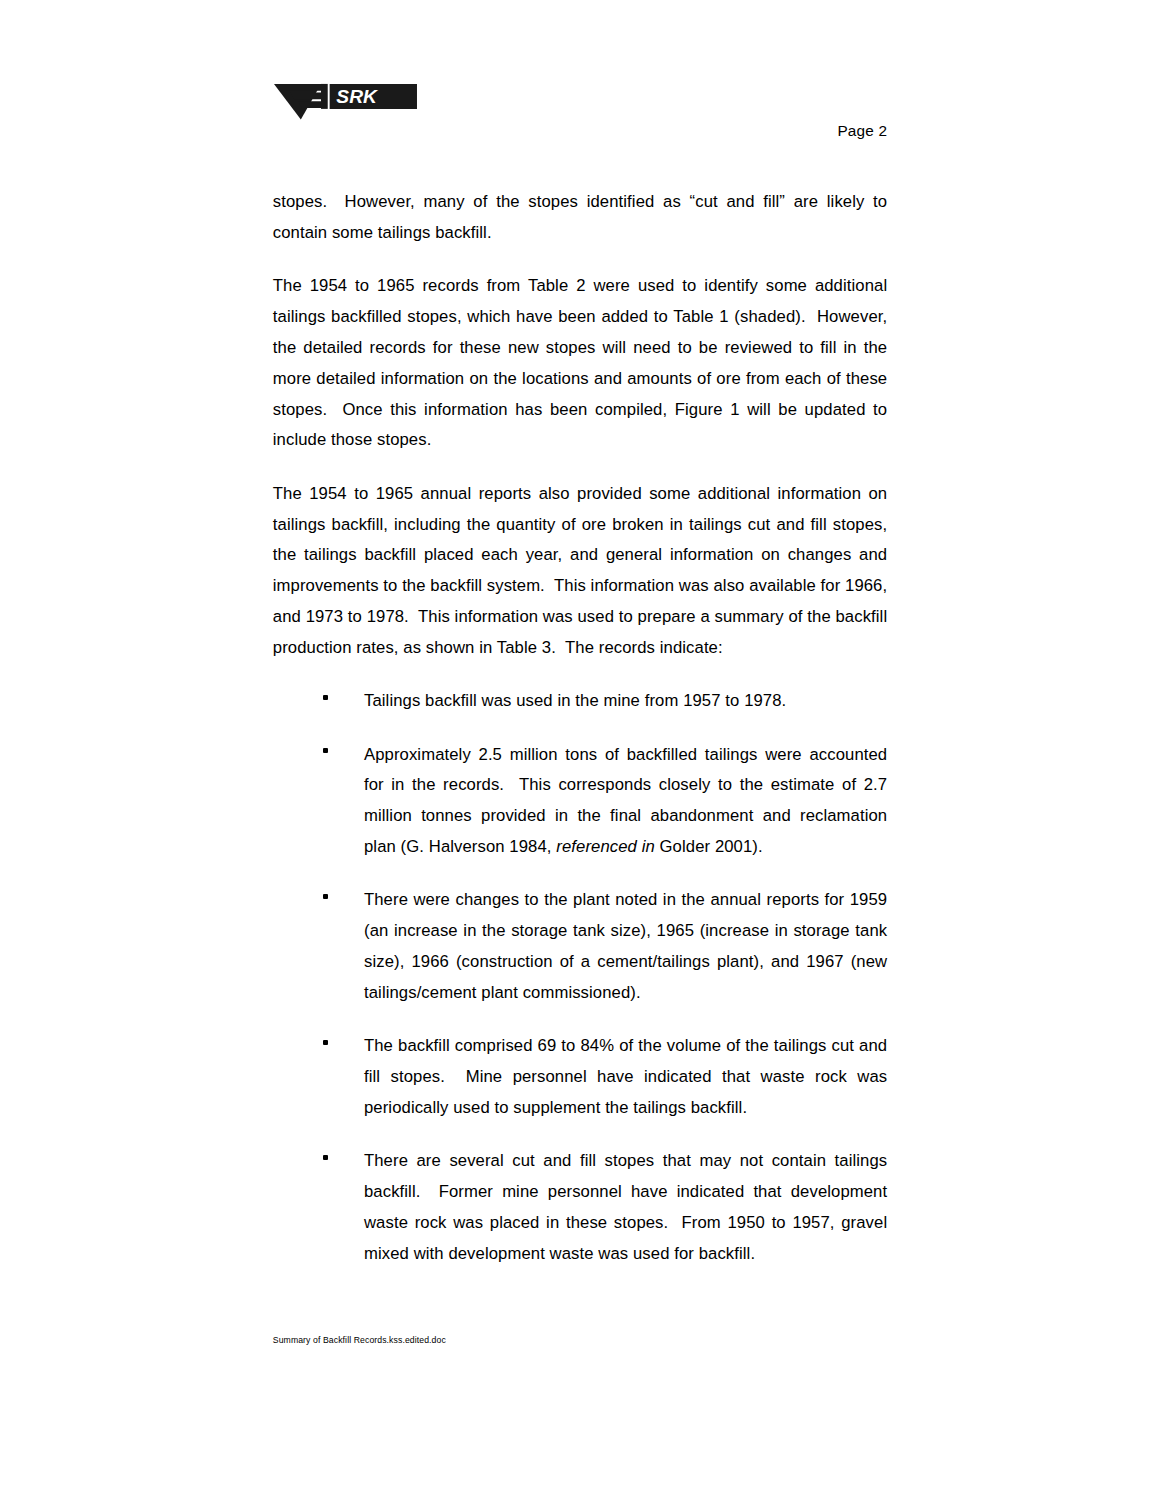SRK
Page 2
stopes. However, many of the stopes identified as “cut and fill” are likely to contain some tailings backfill.
The 1954 to 1965 records from Table 2 were used to identify some additional tailings backfilled stopes, which have been added to Table 1 (shaded). However, the detailed records for these new stopes will need to be reviewed to fill in the more detailed information on the locations and amounts of ore from each of these stopes. Once this information has been compiled, Figure 1 will be updated to include those stopes.
The 1954 to 1965 annual reports also provided some additional information on tailings backfill, including the quantity of ore broken in tailings cut and fill stopes, the tailings backfill placed each year, and general information on changes and improvements to the backfill system. This information was also available for 1966, and 1973 to 1978. This information was used to prepare a summary of the backfill production rates, as shown in Table 3. The records indicate:
Tailings backfill was used in the mine from 1957 to 1978.
Approximately 2.5 million tons of backfilled tailings were accounted for in the records. This corresponds closely to the estimate of 2.7 million tonnes provided in the final abandonment and reclamation plan (G. Halverson 1984, referenced in Golder 2001).
There were changes to the plant noted in the annual reports for 1959 (an increase in the storage tank size), 1965 (increase in storage tank size), 1966 (construction of a cement/tailings plant), and 1967 (new tailings/cement plant commissioned).
The backfill comprised 69 to 84% of the volume of the tailings cut and fill stopes. Mine personnel have indicated that waste rock was periodically used to supplement the tailings backfill.
There are several cut and fill stopes that may not contain tailings backfill. Former mine personnel have indicated that development waste rock was placed in these stopes. From 1950 to 1957, gravel mixed with development waste was used for backfill.
Summary of Backfill Records.kss.edited.doc